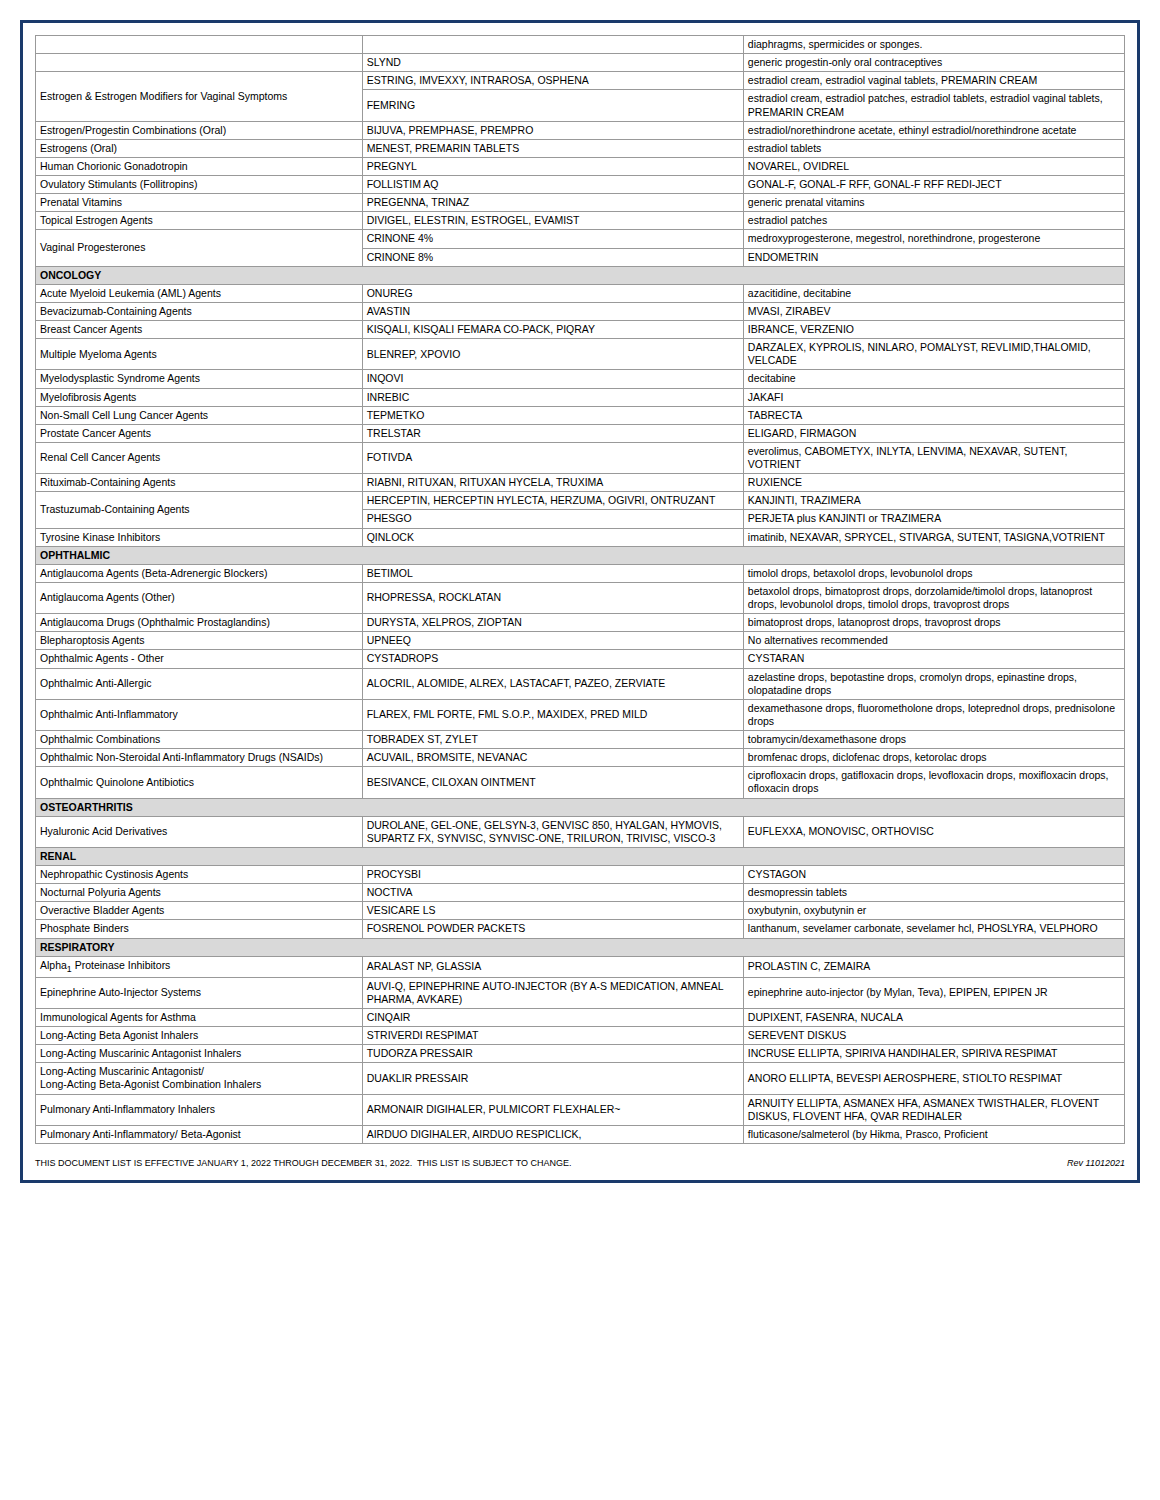| | | diaphragms, spermicides or sponges. |
| | SLYND | generic progestin-only oral contraceptives |
| Estrogen & Estrogen Modifiers for Vaginal Symptoms | ESTRING, IMVEXXY, INTRAROSA, OSPHENA | estradiol cream, estradiol vaginal tablets, PREMARIN CREAM |
| FEMRING | estradiol cream, estradiol patches, estradiol tablets, estradiol vaginal tablets, PREMARIN CREAM |
| Estrogen/Progestin Combinations (Oral) | BIJUVA, PREMPHASE, PREMPRO | estradiol/norethindrone acetate, ethinyl estradiol/norethindrone acetate |
| Estrogens (Oral) | MENEST, PREMARIN TABLETS | estradiol tablets |
| Human Chorionic Gonadotropin | PREGNYL | NOVAREL, OVIDREL |
| Ovulatory Stimulants (Follitropins) | FOLLISTIM AQ | GONAL-F, GONAL-F RFF, GONAL-F RFF REDI-JECT |
| Prenatal Vitamins | PREGENNA, TRINAZ | generic prenatal vitamins |
| Topical Estrogen Agents | DIVIGEL, ELESTRIN, ESTROGEL, EVAMIST | estradiol patches |
| Vaginal Progesterones | CRINONE 4% | medroxyprogesterone, megestrol, norethindrone, progesterone |
| CRINONE 8% | ENDOMETRIN |
| ONCOLOGY |
| Acute Myeloid Leukemia (AML) Agents | ONUREG | azacitidine, decitabine |
| Bevacizumab-Containing Agents | AVASTIN | MVASI, ZIRABEV |
| Breast Cancer Agents | KISQALI, KISQALI FEMARA CO-PACK, PIQRAY | IBRANCE, VERZENIO |
| Multiple Myeloma Agents | BLENREP, XPOVIO | DARZALEX, KYPROLIS, NINLARO, POMALYST, REVLIMID,THALOMID, VELCADE |
| Myelodysplastic Syndrome Agents | INQOVI | decitabine |
| Myelofibrosis Agents | INREBIC | JAKAFI |
| Non-Small Cell Lung Cancer Agents | TEPMETKO | TABRECTA |
| Prostate Cancer Agents | TRELSTAR | ELIGARD, FIRMAGON |
| Renal Cell Cancer Agents | FOTIVDA | everolimus, CABOMETYX, INLYTA, LENVIMA, NEXAVAR, SUTENT, VOTRIENT |
| Rituximab-Containing Agents | RIABNI, RITUXAN, RITUXAN HYCELA, TRUXIMA | RUXIENCE |
| Trastuzumab-Containing Agents | HERCEPTIN, HERCEPTIN HYLECTA, HERZUMA, OGIVRI, ONTRUZANT | KANJINTI, TRAZIMERA |
| PHESGO | PERJETA plus KANJINTI or TRAZIMERA |
| Tyrosine Kinase Inhibitors | QINLOCK | imatinib, NEXAVAR, SPRYCEL, STIVARGA, SUTENT, TASIGNA,VOTRIENT |
| OPHTHALMIC |
| Antiglaucoma Agents (Beta-Adrenergic Blockers) | BETIMOL | timolol drops, betaxolol drops, levobunolol drops |
| Antiglaucoma Agents (Other) | RHOPRESSA, ROCKLATAN | betaxolol drops, bimatoprost drops, dorzolamide/timolol drops, latanoprost drops, levobunolol drops, timolol drops, travoprost drops |
| Antiglaucoma Drugs (Ophthalmic Prostaglandins) | DURYSTA, XELPROS, ZIOPTAN | bimatoprost drops, latanoprost drops, travoprost drops |
| Blepharoptosis Agents | UPNEEQ | No alternatives recommended |
| Ophthalmic Agents - Other | CYSTADROPS | CYSTARAN |
| Ophthalmic Anti-Allergic | ALOCRIL, ALOMIDE, ALREX, LASTACAFT, PAZEO, ZERVIATE | azelastine drops, bepotastine drops, cromolyn drops, epinastine drops, olopatadine drops |
| Ophthalmic Anti-Inflammatory | FLAREX, FML FORTE, FML S.O.P., MAXIDEX, PRED MILD | dexamethasone drops, fluorometholone drops, loteprednol drops, prednisolone drops |
| Ophthalmic Combinations | TOBRADEX ST, ZYLET | tobramycin/dexamethasone drops |
| Ophthalmic Non-Steroidal Anti-Inflammatory Drugs (NSAIDs) | ACUVAIL, BROMSITE, NEVANAC | bromfenac drops, diclofenac drops, ketorolac drops |
| Ophthalmic Quinolone Antibiotics | BESIVANCE, CILOXAN OINTMENT | ciprofloxacin drops, gatifloxacin drops, levofloxacin drops, moxifloxacin drops, ofloxacin drops |
| OSTEOARTHRITIS |
| Hyaluronic Acid Derivatives | DUROLANE, GEL-ONE, GELSYN-3, GENVISC 850, HYALGAN, HYMOVIS, SUPARTZ FX, SYNVISC, SYNVISC-ONE, TRILURON, TRIVISC, VISCO-3 | EUFLEXXA, MONOVISC, ORTHOVISC |
| RENAL |
| Nephropathic Cystinosis Agents | PROCYSBI | CYSTAGON |
| Nocturnal Polyuria Agents | NOCTIVA | desmopressin tablets |
| Overactive Bladder Agents | VESICARE LS | oxybutynin, oxybutynin er |
| Phosphate Binders | FOSRENOL POWDER PACKETS | lanthanum, sevelamer carbonate, sevelamer hcl, PHOSLYRA, VELPHORO |
| RESPIRATORY |
| Alpha 1 Proteinase Inhibitors | ARALAST NP, GLASSIA | PROLASTIN C, ZEMAIRA |
| Epinephrine Auto-Injector Systems | AUVI-Q, EPINEPHRINE AUTO-INJECTOR (BY A-S MEDICATION, AMNEAL PHARMA, AVKARE) | epinephrine auto-injector (by Mylan, Teva), EPIPEN, EPIPEN JR |
| Immunological Agents for Asthma | CINQAIR | DUPIXENT, FASENRA, NUCALA |
| Long-Acting Beta Agonist Inhalers | STRIVERDI RESPIMAT | SEREVENT DISKUS |
| Long-Acting Muscarinic Antagonist Inhalers | TUDORZA PRESSAIR | INCRUSE ELLIPTA, SPIRIVA HANDIHALER, SPIRIVA RESPIMAT |
| Long-Acting Muscarinic Antagonist/ Long-Acting Beta-Agonist Combination Inhalers | DUAKLIR PRESSAIR | ANORO ELLIPTA, BEVESPI AEROSPHERE, STIOLTO RESPIMAT |
| Pulmonary Anti-Inflammatory Inhalers | ARMONAIR DIGIHALER, PULMICORT FLEXHALER~ | ARNUITY ELLIPTA, ASMANEX HFA, ASMANEX TWISTHALER, FLOVENT DISKUS, FLOVENT HFA, QVAR REDIHALER |
| Pulmonary Anti-Inflammatory/ Beta-Agonist | AIRDUO DIGIHALER, AIRDUO RESPICLICK, | fluticasone/salmeterol (by Hikma, Prasco, Proficient |
THIS DOCUMENT LIST IS EFFECTIVE JANUARY 1, 2022 THROUGH DECEMBER 31, 2022. THIS LIST IS SUBJECT TO CHANGE. Rev 11012021